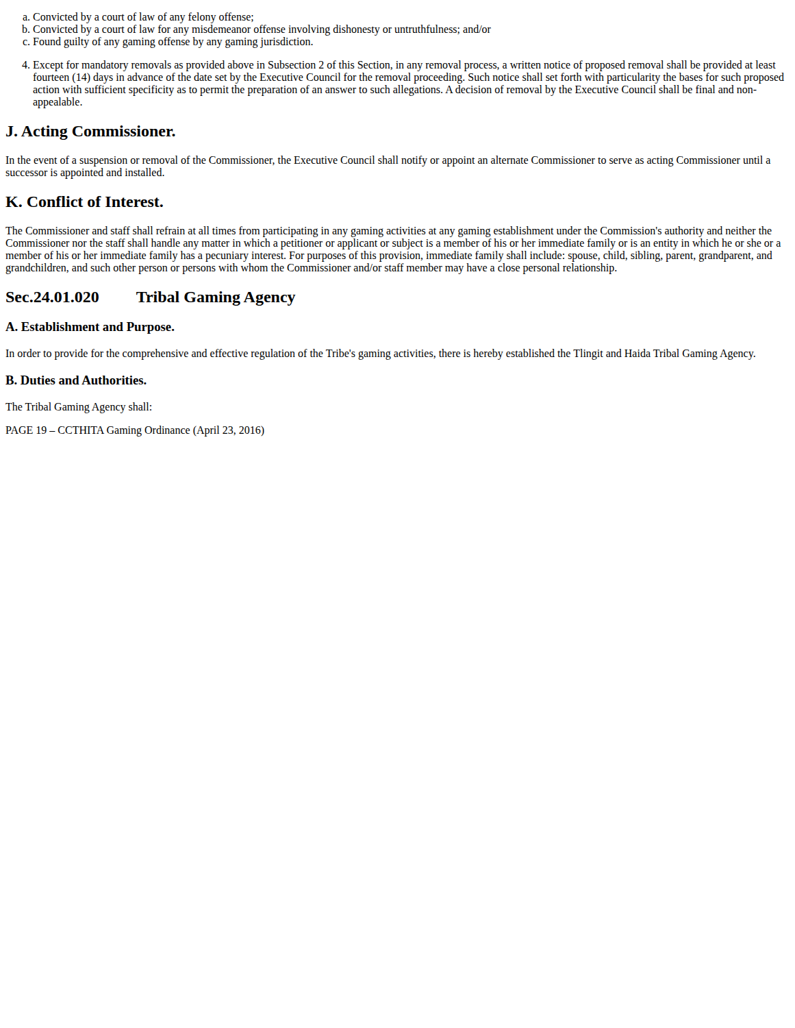Convicted by a court of law of any felony offense;
Convicted by a court of law for any misdemeanor offense involving dishonesty or untruthfulness; and/or
Found guilty of any gaming offense by any gaming jurisdiction.
Except for mandatory removals as provided above in Subsection 2 of this Section, in any removal process, a written notice of proposed removal shall be provided at least fourteen (14) days in advance of the date set by the Executive Council for the removal proceeding. Such notice shall set forth with particularity the bases for such proposed action with sufficient specificity as to permit the preparation of an answer to such allegations. A decision of removal by the Executive Council shall be final and non-appealable.
J. Acting Commissioner.
In the event of a suspension or removal of the Commissioner, the Executive Council shall notify or appoint an alternate Commissioner to serve as acting Commissioner until a successor is appointed and installed.
K. Conflict of Interest.
The Commissioner and staff shall refrain at all times from participating in any gaming activities at any gaming establishment under the Commission's authority and neither the Commissioner nor the staff shall handle any matter in which a petitioner or applicant or subject is a member of his or her immediate family or is an entity in which he or she or a member of his or her immediate family has a pecuniary interest. For purposes of this provision, immediate family shall include: spouse, child, sibling, parent, grandparent, and grandchildren, and such other person or persons with whom the Commissioner and/or staff member may have a close personal relationship.
Sec.24.01.020 Tribal Gaming Agency
A. Establishment and Purpose.
In order to provide for the comprehensive and effective regulation of the Tribe's gaming activities, there is hereby established the Tlingit and Haida Tribal Gaming Agency.
B. Duties and Authorities.
The Tribal Gaming Agency shall:
PAGE 19 – CCTHITA Gaming Ordinance (April 23, 2016)